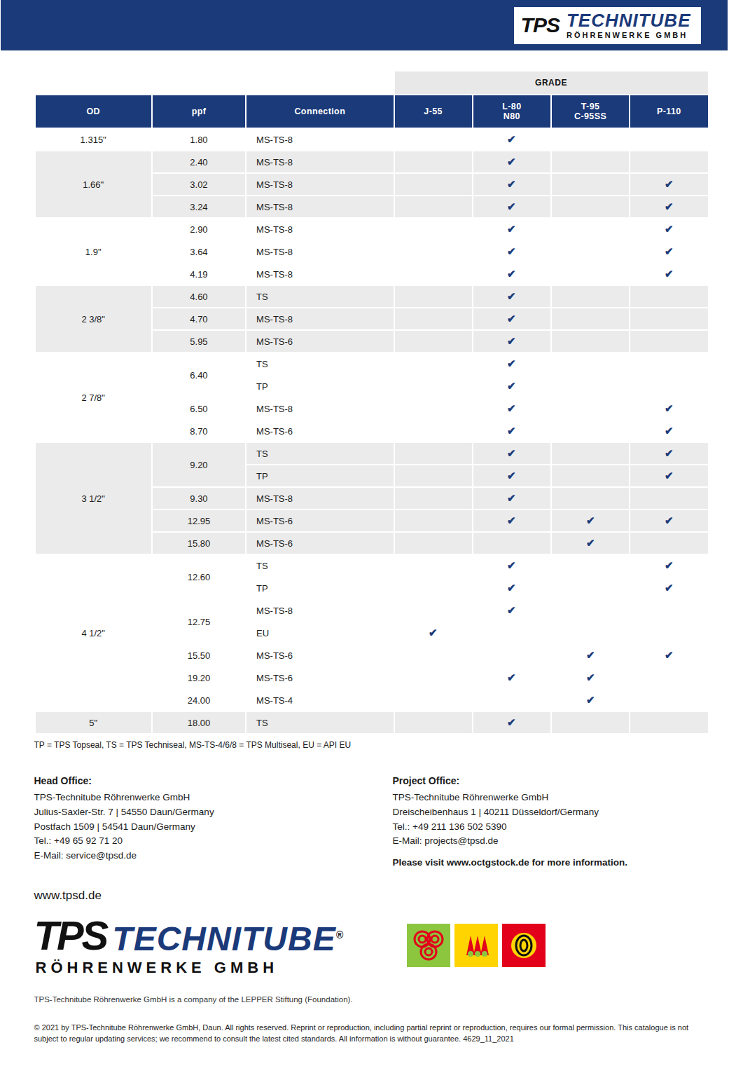TPS TECHNITUBE
RÖHRENWERKE GMBH
| | | | GRADE |
| --- | --- | --- | --- |
| OD | ppf | Connection | J-55 | L-80 N80 | T-95 C-95SS | P-110 |
| 1.315" | 1.80 | MS-TS-8 | | ✔ | | |
| 1.66" | 2.40 | MS-TS-8 | | ✔ | | |
| 3.02 | MS-TS-8 | | ✔ | | ✔ |
| 3.24 | MS-TS-8 | | ✔ | | ✔ |
| 1.9" | 2.90 | MS-TS-8 | | ✔ | | ✔ |
| 3.64 | MS-TS-8 | | ✔ | | ✔ |
| 4.19 | MS-TS-8 | | ✔ | | ✔ |
| 2 3/8" | 4.60 | TS | | ✔ | | |
| 4.70 | MS-TS-8 | | ✔ | | |
| 5.95 | MS-TS-6 | | ✔ | | |
| 2 7/8" | 6.40 | TS | | ✔ | | |
| TP | | ✔ | | |
| 6.50 | MS-TS-8 | | ✔ | | ✔ |
| 8.70 | MS-TS-6 | | ✔ | | ✔ |
| 3 1/2" | 9.20 | TS | | ✔ | | ✔ |
| TP | | ✔ | | ✔ |
| 9.30 | MS-TS-8 | | ✔ | | |
| 12.95 | MS-TS-6 | | ✔ | ✔ | ✔ |
| 15.80 | MS-TS-6 | | | ✔ | |
| 4 1/2" | 12.60 | TS | | ✔ | | ✔ |
| TP | | ✔ | | ✔ |
| 12.75 | MS-TS-8 | | ✔ | | |
| EU | ✔ | | | |
| 15.50 | MS-TS-6 | | | ✔ | ✔ |
| 19.20 | MS-TS-6 | | ✔ | ✔ | |
| 24.00 | MS-TS-4 | | | ✔ | |
| 5" | 18.00 | TS | | ✔ | | |
TP = TPS Topseal, TS = TPS Techniseal, MS-TS-4/6/8 = TPS Multiseal, EU = API EU
Head Office:
TPS-Technitube Röhrenwerke GmbH
Julius-Saxler-Str. 7 | 54550 Daun/Germany
Postfach 1509 | 54541 Daun/Germany
Tel.: +49 65 92 71 20
E-Mail: service@tpsd.de
Project Office:
TPS-Technitube Röhrenwerke GmbH
Dreischeibenhaus 1 | 40211 Düsseldorf/Germany
Tel.: +49 211 136 502 5390
E-Mail: projects@tpsd.de
Please visit www.octgstock.de for more information.
www.tpsd.de
TPS TECHNITUBE®
RÖHRENWERKE GMBH
TPS-Technitube Röhrenwerke GmbH is a company of the LEPPER Stiftung (Foundation).
© 2021 by TPS-Technitube Röhrenwerke GmbH, Daun. All rights reserved. Reprint or reproduction, including partial reprint or reproduction, requires our formal permission. This catalogue is not subject to regular updating services; we recommend to consult the latest cited standards. All information is without guarantee. 4629_11_2021